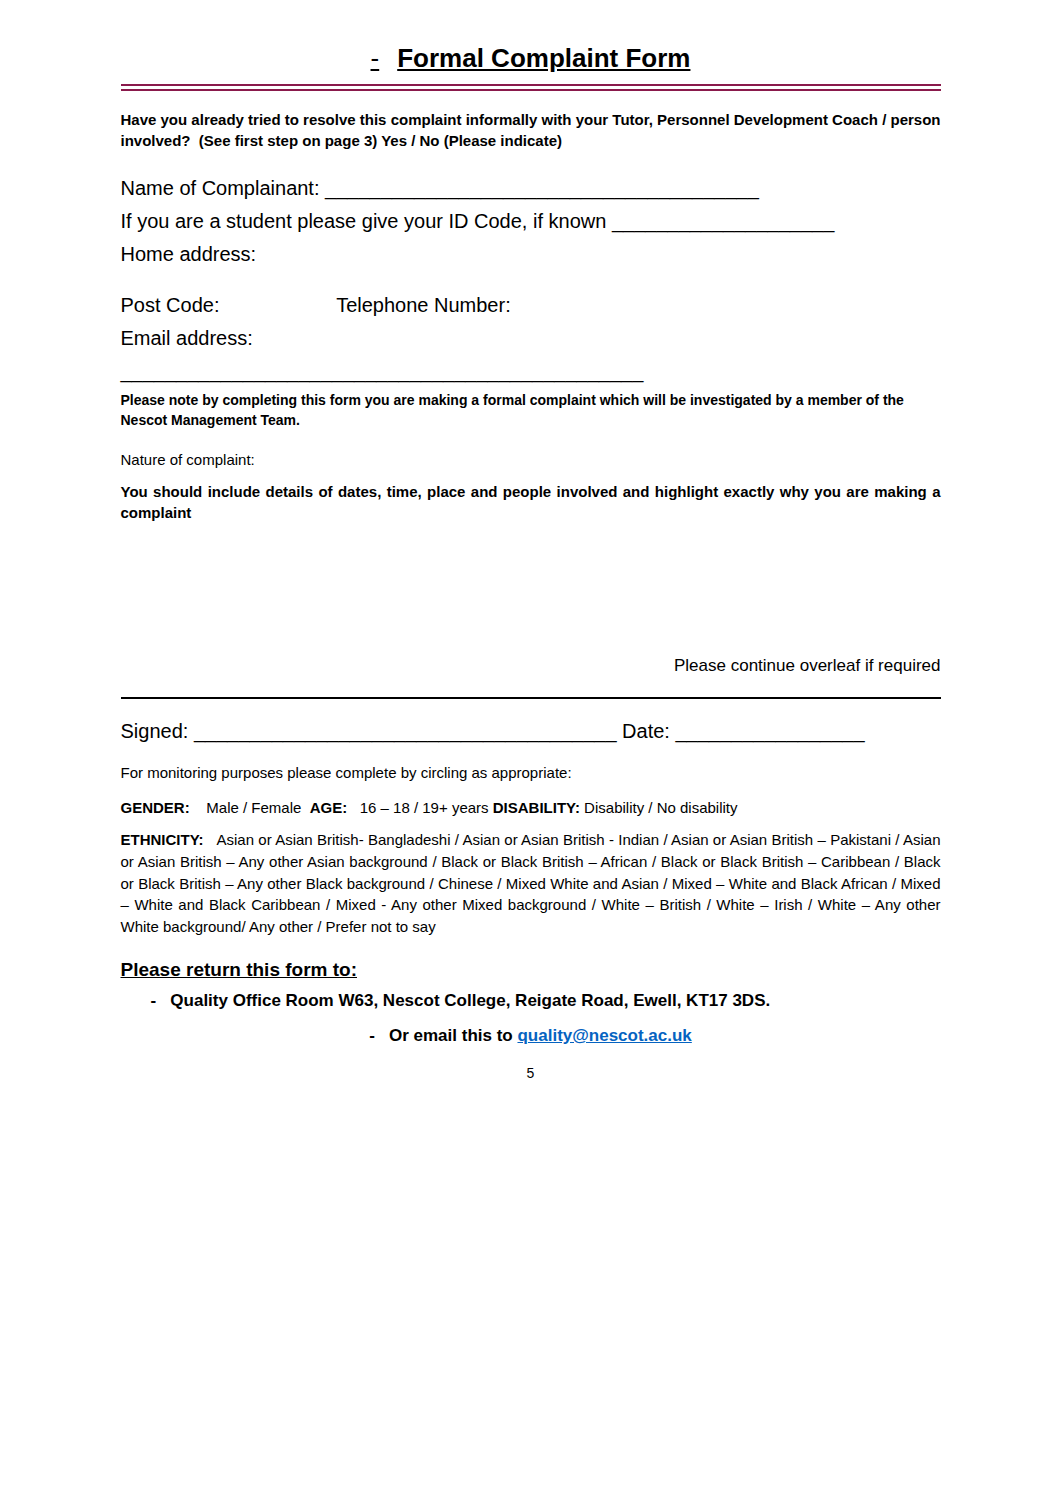-Formal Complaint Form
Have you already tried to resolve this complaint informally with your Tutor, Personnel Development Coach / person involved? (See first step on page 3) Yes / No (Please indicate)
Name of Complainant: _______________________________________
If you are a student please give your ID Code, if known ____________________
Home address:
Post Code: Telephone Number:
Email address:
_______________________________________________
Please note by completing this form you are making a formal complaint which will be investigated by a member of the Nescot Management Team.
Nature of complaint:
You should include details of dates, time, place and people involved and highlight exactly why you are making a complaint
Please continue overleaf if required
Signed: ______________________________________ Date: _________________
For monitoring purposes please complete by circling as appropriate:
GENDER: Male / Female AGE: 16 – 18 / 19+ years DISABILITY: Disability / No disability
ETHNICITY: Asian or Asian British- Bangladeshi / Asian or Asian British - Indian / Asian or Asian British – Pakistani / Asian or Asian British – Any other Asian background / Black or Black British – African / Black or Black British – Caribbean / Black or Black British – Any other Black background / Chinese / Mixed White and Asian / Mixed – White and Black African / Mixed – White and Black Caribbean / Mixed - Any other Mixed background / White – British / White – Irish / White – Any other White background/ Any other / Prefer not to say
Please return this form to:
- Quality Office Room W63, Nescot College, Reigate Road, Ewell, KT17 3DS.
- Or email this to quality@nescot.ac.uk
5